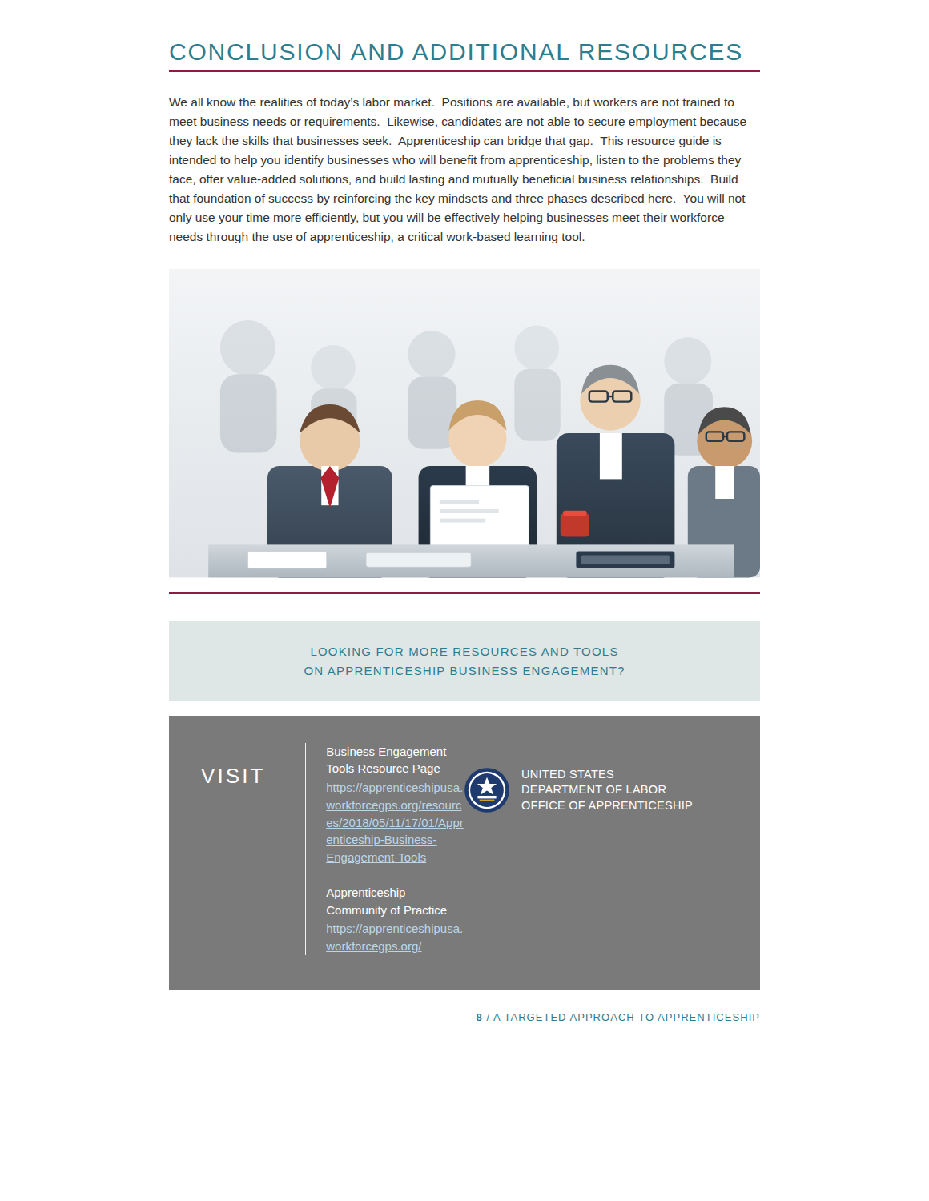Conclusion and Additional Resources
We all know the realities of today’s labor market. Positions are available, but workers are not trained to meet business needs or requirements. Likewise, candidates are not able to secure employment because they lack the skills that businesses seek. Apprenticeship can bridge that gap. This resource guide is intended to help you identify businesses who will benefit from apprenticeship, listen to the problems they face, offer value-added solutions, and build lasting and mutually beneficial business relationships. Build that foundation of success by reinforcing the key mindsets and three phases described here. You will not only use your time more efficiently, but you will be effectively helping businesses meet their workforce needs through the use of apprenticeship, a critical work-based learning tool.
Looking for more resources and tools
on apprenticeship business engagement?
Visit
Business Engagement Tools Resource Page https://apprenticeshipusa.workforcegps.org/resources/2018/05/11/17/01/Apprentice­ship-Business-Engagement-Tools
Apprenticeship Community of Practice https://apprenticeshipusa.workforcegps.org/
United States
Department of Labor
Office of Apprenticeship
8 / A Targeted Approach to Apprenticeship